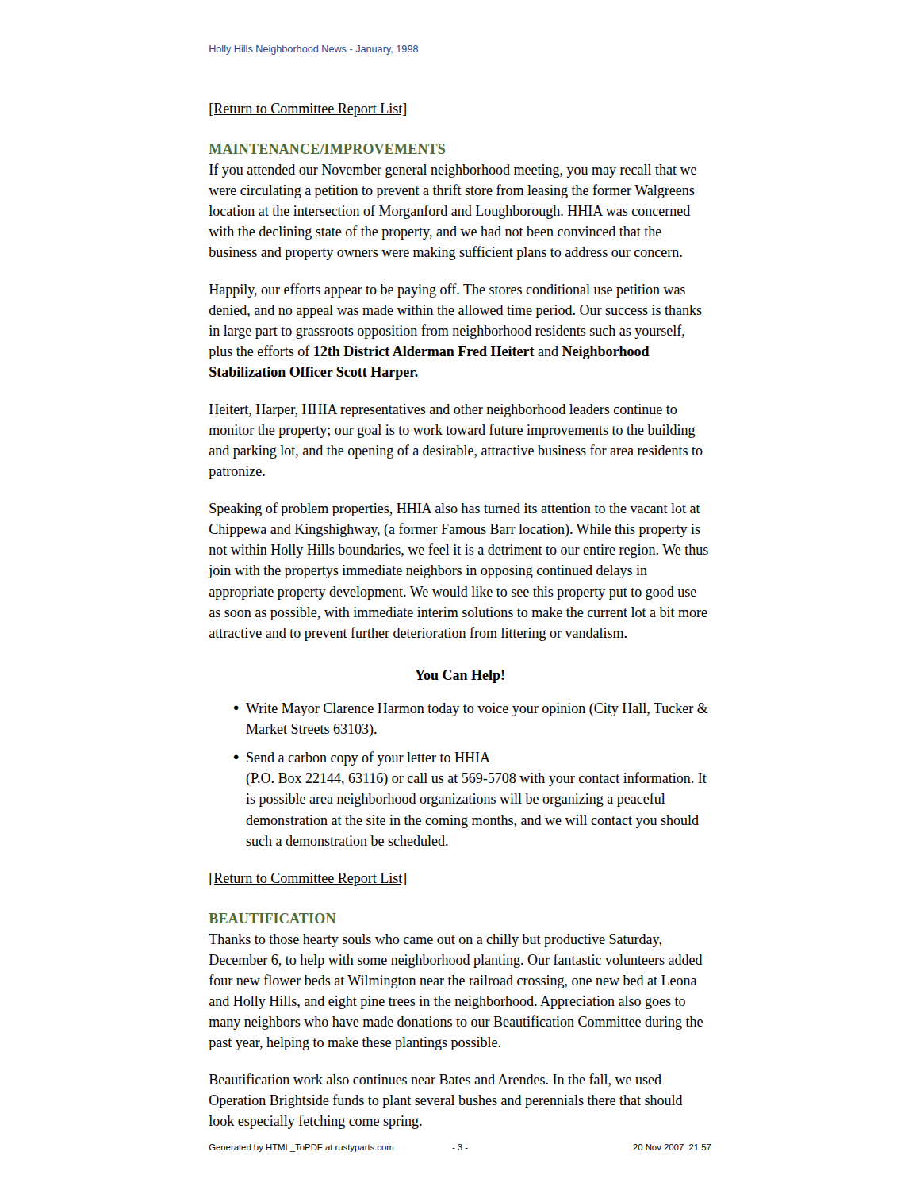Holly Hills Neighborhood News - January, 1998
[Return to Committee Report List]
MAINTENANCE/IMPROVEMENTS
If you attended our November general neighborhood meeting, you may recall that we were circulating a petition to prevent a thrift store from leasing the former Walgreens location at the intersection of Morganford and Loughborough. HHIA was concerned with the declining state of the property, and we had not been convinced that the business and property owners were making sufficient plans to address our concern.
Happily, our efforts appear to be paying off. The stores conditional use petition was denied, and no appeal was made within the allowed time period. Our success is thanks in large part to grassroots opposition from neighborhood residents such as yourself, plus the efforts of 12th District Alderman Fred Heitert and Neighborhood Stabilization Officer Scott Harper.
Heitert, Harper, HHIA representatives and other neighborhood leaders continue to monitor the property; our goal is to work toward future improvements to the building and parking lot, and the opening of a desirable, attractive business for area residents to patronize.
Speaking of problem properties, HHIA also has turned its attention to the vacant lot at Chippewa and Kingshighway, (a former Famous Barr location). While this property is not within Holly Hills boundaries, we feel it is a detriment to our entire region. We thus join with the propertys immediate neighbors in opposing continued delays in appropriate property development. We would like to see this property put to good use as soon as possible, with immediate interim solutions to make the current lot a bit more attractive and to prevent further deterioration from littering or vandalism.
You Can Help!
Write Mayor Clarence Harmon today to voice your opinion (City Hall, Tucker & Market Streets 63103).
Send a carbon copy of your letter to HHIA
(P.O. Box 22144, 63116) or call us at 569-5708 with your contact information. It is possible area neighborhood organizations will be organizing a peaceful demonstration at the site in the coming months, and we will contact you should such a demonstration be scheduled.
[Return to Committee Report List]
BEAUTIFICATION
Thanks to those hearty souls who came out on a chilly but productive Saturday, December 6, to help with some neighborhood planting. Our fantastic volunteers added four new flower beds at Wilmington near the railroad crossing, one new bed at Leona and Holly Hills, and eight pine trees in the neighborhood. Appreciation also goes to many neighbors who have made donations to our Beautification Committee during the past year, helping to make these plantings possible.
Beautification work also continues near Bates and Arendes. In the fall, we used Operation Brightside funds to plant several bushes and perennials there that should look especially fetching come spring.
Generated by HTML_ToPDF at rustyparts.com
- 3 -
20 Nov 2007 21:57